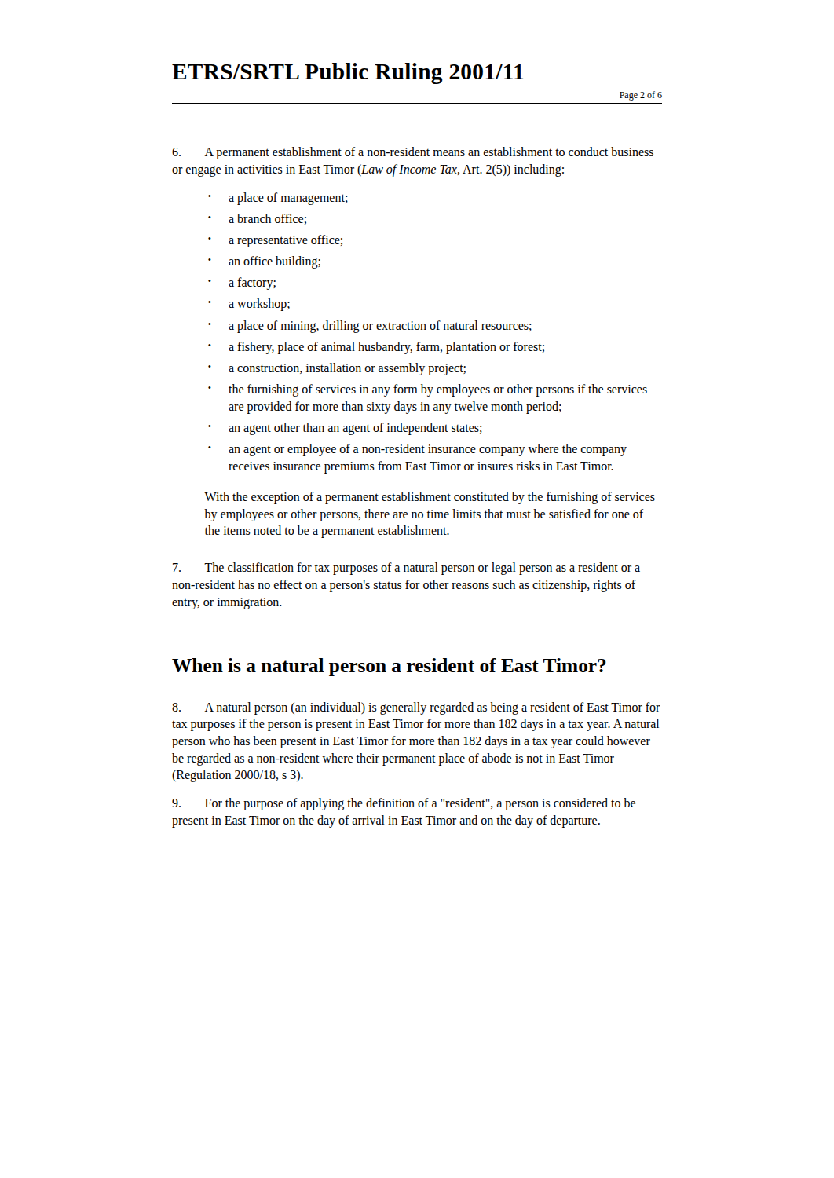ETRS/SRTL Public Ruling 2001/11
Page 2 of 6
6. A permanent establishment of a non-resident means an establishment to conduct business or engage in activities in East Timor (Law of Income Tax, Art. 2(5)) including:
a place of management;
a branch office;
a representative office;
an office building;
a factory;
a workshop;
a place of mining, drilling or extraction of natural resources;
a fishery, place of animal husbandry, farm, plantation or forest;
a construction, installation or assembly project;
the furnishing of services in any form by employees or other persons if the services are provided for more than sixty days in any twelve month period;
an agent other than an agent of independent states;
an agent or employee of a non-resident insurance company where the company receives insurance premiums from East Timor or insures risks in East Timor.
With the exception of a permanent establishment constituted by the furnishing of services by employees or other persons, there are no time limits that must be satisfied for one of the items noted to be a permanent establishment.
7. The classification for tax purposes of a natural person or legal person as a resident or a non-resident has no effect on a person's status for other reasons such as citizenship, rights of entry, or immigration.
When is a natural person a resident of East Timor?
8. A natural person (an individual) is generally regarded as being a resident of East Timor for tax purposes if the person is present in East Timor for more than 182 days in a tax year. A natural person who has been present in East Timor for more than 182 days in a tax year could however be regarded as a non-resident where their permanent place of abode is not in East Timor (Regulation 2000/18, s 3).
9. For the purpose of applying the definition of a "resident", a person is considered to be present in East Timor on the day of arrival in East Timor and on the day of departure.